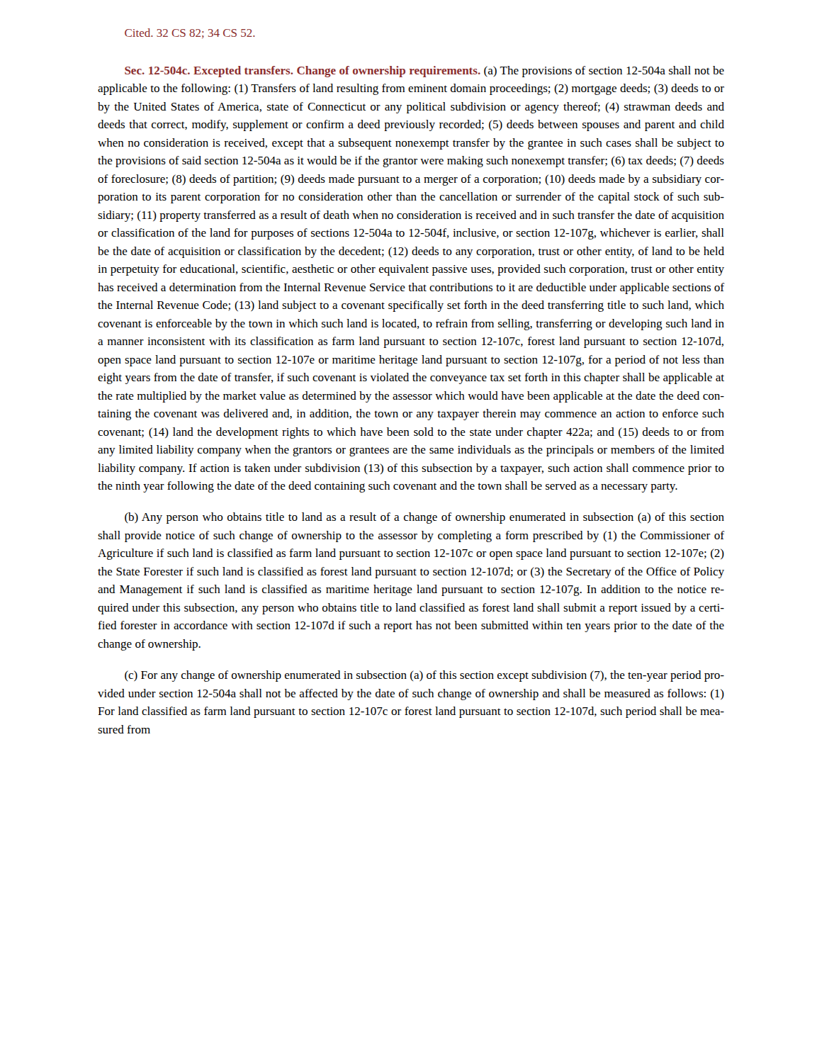Cited. 32 CS 82; 34 CS 52.
Sec. 12-504c. Excepted transfers. Change of ownership requirements. (a) The provisions of section 12-504a shall not be applicable to the following: (1) Transfers of land resulting from eminent domain proceedings; (2) mortgage deeds; (3) deeds to or by the United States of America, state of Connecticut or any political subdivision or agency thereof; (4) strawman deeds and deeds that correct, modify, supplement or confirm a deed previously recorded; (5) deeds between spouses and parent and child when no consideration is received, except that a subsequent nonexempt transfer by the grantee in such cases shall be subject to the provisions of said section 12-504a as it would be if the grantor were making such nonexempt transfer; (6) tax deeds; (7) deeds of foreclosure; (8) deeds of partition; (9) deeds made pursuant to a merger of a corporation; (10) deeds made by a subsidiary corporation to its parent corporation for no consideration other than the cancellation or surrender of the capital stock of such subsidiary; (11) property transferred as a result of death when no consideration is received and in such transfer the date of acquisition or classification of the land for purposes of sections 12-504a to 12-504f, inclusive, or section 12-107g, whichever is earlier, shall be the date of acquisition or classification by the decedent; (12) deeds to any corporation, trust or other entity, of land to be held in perpetuity for educational, scientific, aesthetic or other equivalent passive uses, provided such corporation, trust or other entity has received a determination from the Internal Revenue Service that contributions to it are deductible under applicable sections of the Internal Revenue Code; (13) land subject to a covenant specifically set forth in the deed transferring title to such land, which covenant is enforceable by the town in which such land is located, to refrain from selling, transferring or developing such land in a manner inconsistent with its classification as farm land pursuant to section 12-107c, forest land pursuant to section 12-107d, open space land pursuant to section 12-107e or maritime heritage land pursuant to section 12-107g, for a period of not less than eight years from the date of transfer, if such covenant is violated the conveyance tax set forth in this chapter shall be applicable at the rate multiplied by the market value as determined by the assessor which would have been applicable at the date the deed containing the covenant was delivered and, in addition, the town or any taxpayer therein may commence an action to enforce such covenant; (14) land the development rights to which have been sold to the state under chapter 422a; and (15) deeds to or from any limited liability company when the grantors or grantees are the same individuals as the principals or members of the limited liability company. If action is taken under subdivision (13) of this subsection by a taxpayer, such action shall commence prior to the ninth year following the date of the deed containing such covenant and the town shall be served as a necessary party.
(b) Any person who obtains title to land as a result of a change of ownership enumerated in subsection (a) of this section shall provide notice of such change of ownership to the assessor by completing a form prescribed by (1) the Commissioner of Agriculture if such land is classified as farm land pursuant to section 12-107c or open space land pursuant to section 12-107e; (2) the State Forester if such land is classified as forest land pursuant to section 12-107d; or (3) the Secretary of the Office of Policy and Management if such land is classified as maritime heritage land pursuant to section 12-107g. In addition to the notice required under this subsection, any person who obtains title to land classified as forest land shall submit a report issued by a certified forester in accordance with section 12-107d if such a report has not been submitted within ten years prior to the date of the change of ownership.
(c) For any change of ownership enumerated in subsection (a) of this section except subdivision (7), the ten-year period provided under section 12-504a shall not be affected by the date of such change of ownership and shall be measured as follows: (1) For land classified as farm land pursuant to section 12-107c or forest land pursuant to section 12-107d, such period shall be measured from